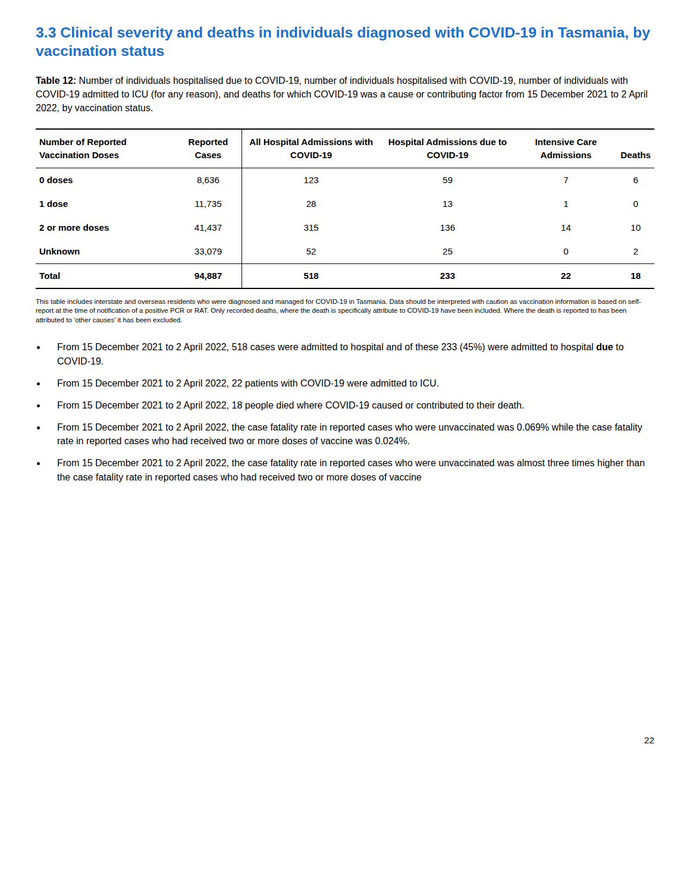3.3 Clinical severity and deaths in individuals diagnosed with COVID-19 in Tasmania, by vaccination status
Table 12: Number of individuals hospitalised due to COVID-19, number of individuals hospitalised with COVID-19, number of individuals with COVID-19 admitted to ICU (for any reason), and deaths for which COVID-19 was a cause or contributing factor from 15 December 2021 to 2 April 2022, by vaccination status.
| Number of Reported Vaccination Doses | Reported Cases | All Hospital Admissions with COVID-19 | Hospital Admissions due to COVID-19 | Intensive Care Admissions | Deaths |
| --- | --- | --- | --- | --- | --- |
| 0 doses | 8,636 | 123 | 59 | 7 | 6 |
| 1 dose | 11,735 | 28 | 13 | 1 | 0 |
| 2 or more doses | 41,437 | 315 | 136 | 14 | 10 |
| Unknown | 33,079 | 52 | 25 | 0 | 2 |
| Total | 94,887 | 518 | 233 | 22 | 18 |
This table includes interstate and overseas residents who were diagnosed and managed for COVID-19 in Tasmania. Data should be interpreted with caution as vaccination information is based on self-report at the time of notification of a positive PCR or RAT. Only recorded deaths, where the death is specifically attribute to COVID-19 have been included. Where the death is reported to has been attributed to 'other causes' it has been excluded.
From 15 December 2021 to 2 April 2022, 518 cases were admitted to hospital and of these 233 (45%) were admitted to hospital due to COVID-19.
From 15 December 2021 to 2 April 2022, 22 patients with COVID-19 were admitted to ICU.
From 15 December 2021 to 2 April 2022, 18 people died where COVID-19 caused or contributed to their death.
From 15 December 2021 to 2 April 2022, the case fatality rate in reported cases who were unvaccinated was 0.069% while the case fatality rate in reported cases who had received two or more doses of vaccine was 0.024%.
From 15 December 2021 to 2 April 2022, the case fatality rate in reported cases who were unvaccinated was almost three times higher than the case fatality rate in reported cases who had received two or more doses of vaccine
22